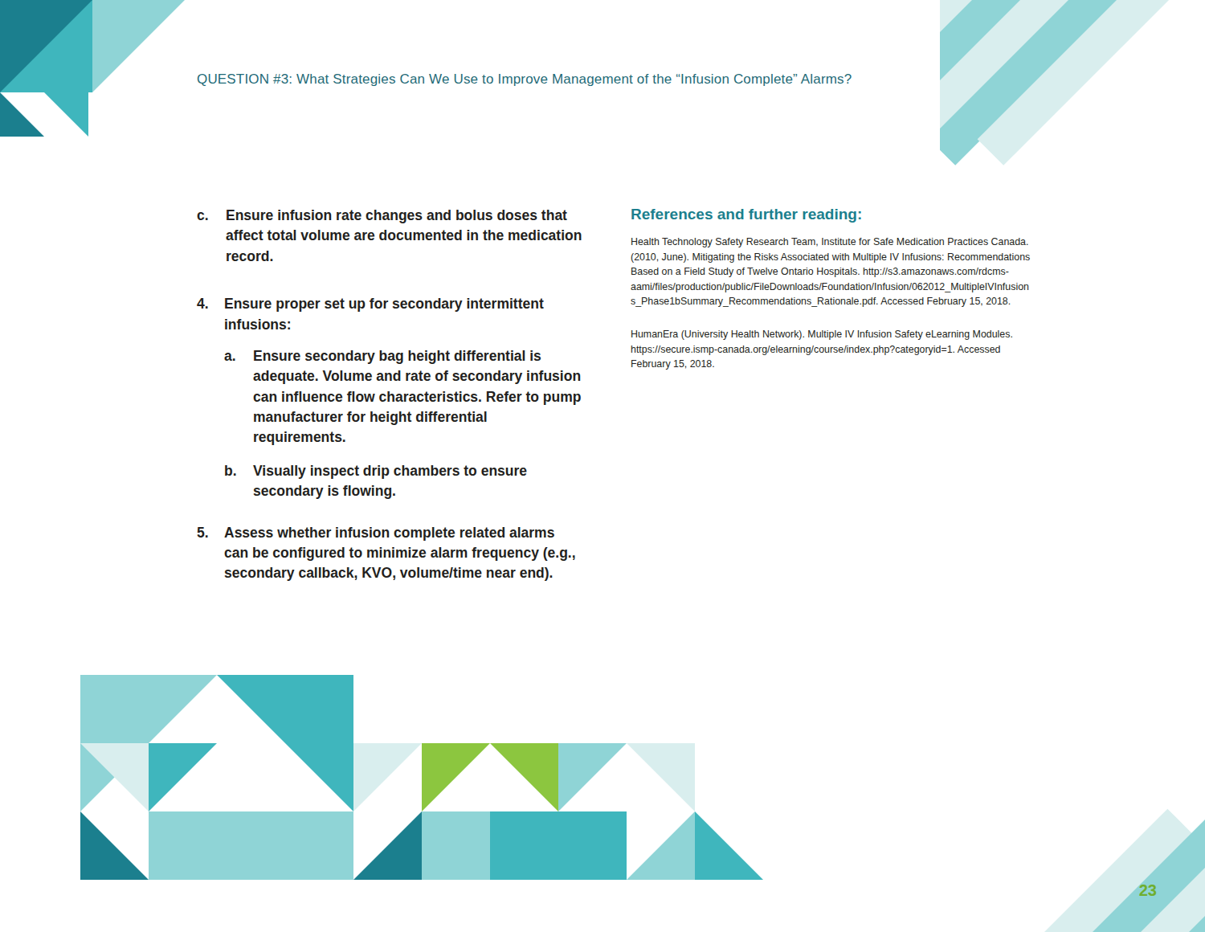QUESTION #3: What Strategies Can We Use to Improve Management of the “Infusion Complete” Alarms?
c. Ensure infusion rate changes and bolus doses that affect total volume are documented in the medication record.
4. Ensure proper set up for secondary intermittent infusions:
a. Ensure secondary bag height differential is adequate. Volume and rate of secondary infusion can influence flow characteristics. Refer to pump manufacturer for height differential requirements.
b. Visually inspect drip chambers to ensure secondary is flowing.
5. Assess whether infusion complete related alarms can be configured to minimize alarm frequency (e.g., secondary callback, KVO, volume/time near end).
References and further reading:
Health Technology Safety Research Team, Institute for Safe Medication Practices Canada. (2010, June). Mitigating the Risks Associated with Multiple IV Infusions: Recommendations Based on a Field Study of Twelve Ontario Hospitals. http://s3.amazonaws.com/rdcms-aami/files/production/public/FileDownloads/Foundation/Infusion/062012_MultipleIVInfusions_Phase1bSummary_Recommendations_Rationale.pdf. Accessed February 15, 2018.
HumanEra (University Health Network). Multiple IV Infusion Safety eLearning Modules. https://secure.ismp-canada.org/elearning/course/index.php?categoryid=1. Accessed February 15, 2018.
23